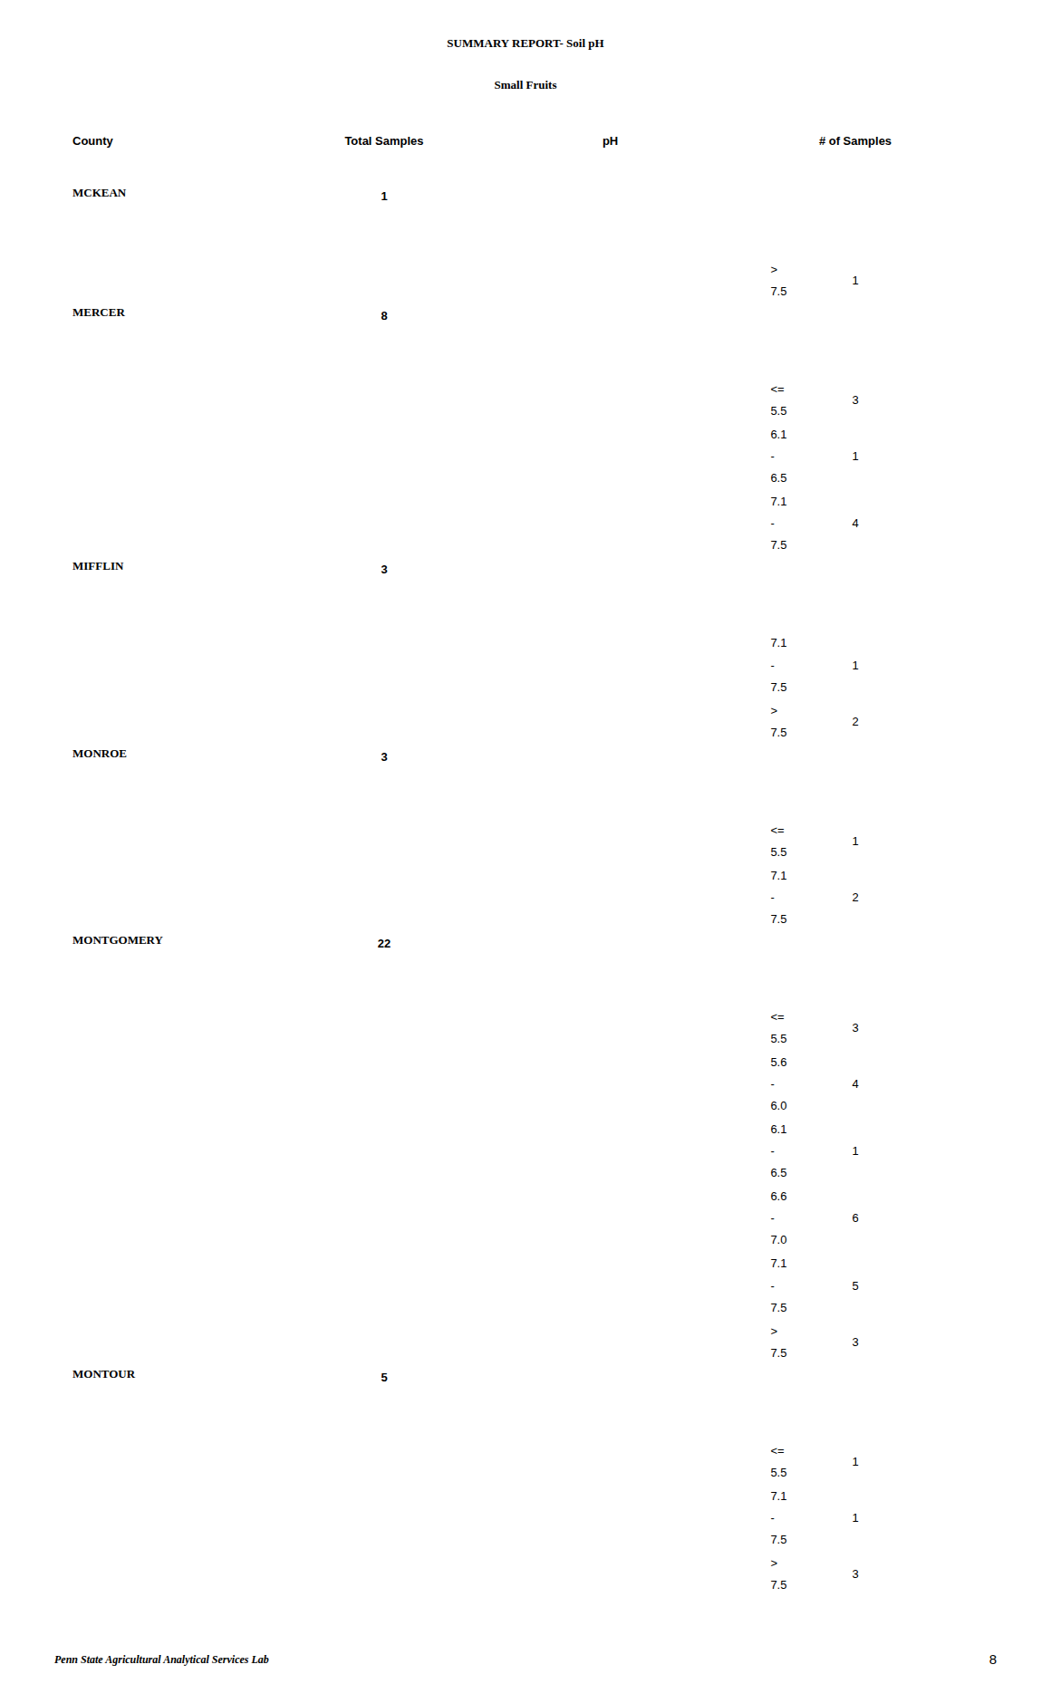SUMMARY REPORT- Soil pH
Small Fruits
| County | Total Samples | pH | # of Samples |
| --- | --- | --- | --- |
| MCKEAN | 1 | | |
| | | > 7.5 | 1 |
| MERCER | 8 | | |
| | | <= 5.5 | 3 |
| | | 6.1 - 6.5 | 1 |
| | | 7.1 - 7.5 | 4 |
| MIFFLIN | 3 | | |
| | | 7.1 - 7.5 | 1 |
| | | > 7.5 | 2 |
| MONROE | 3 | | |
| | | <= 5.5 | 1 |
| | | 7.1 - 7.5 | 2 |
| MONTGOMERY | 22 | | |
| | | <= 5.5 | 3 |
| | | 5.6 - 6.0 | 4 |
| | | 6.1 - 6.5 | 1 |
| | | 6.6 - 7.0 | 6 |
| | | 7.1 - 7.5 | 5 |
| | | > 7.5 | 3 |
| MONTOUR | 5 | | |
| | | <= 5.5 | 1 |
| | | 7.1 - 7.5 | 1 |
| | | > 7.5 | 3 |
Penn State Agricultural Analytical Services Lab
8